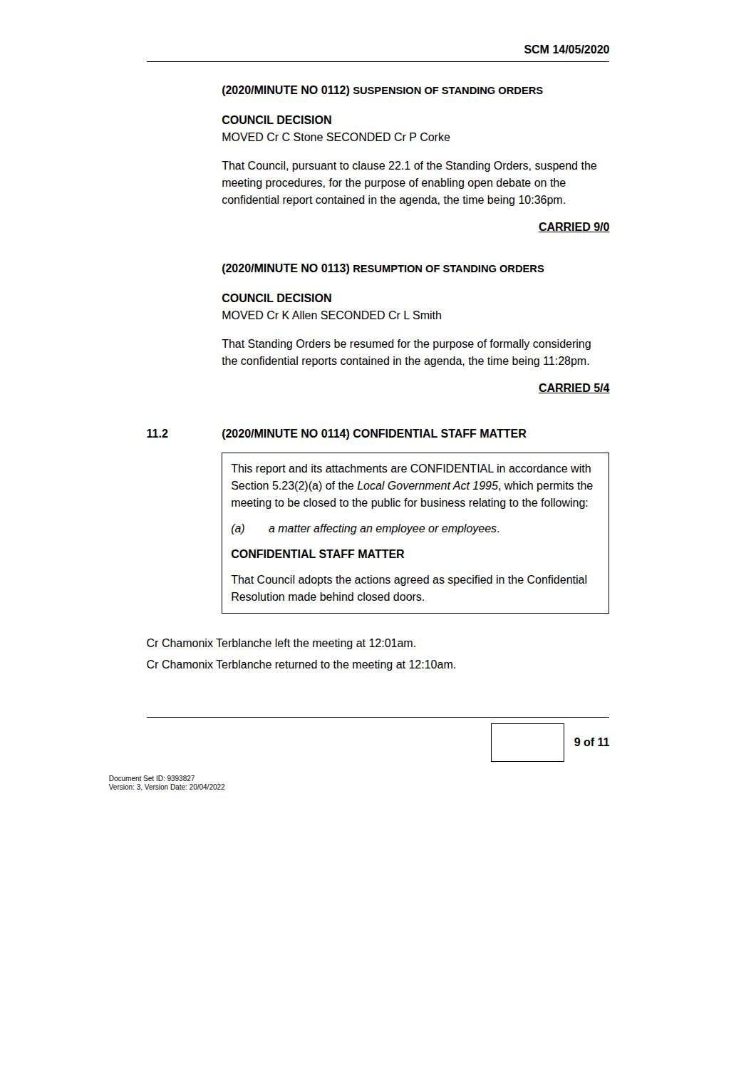SCM 14/05/2020
(2020/MINUTE NO 0112) SUSPENSION OF STANDING ORDERS
COUNCIL DECISION
MOVED Cr C Stone SECONDED Cr P Corke
That Council, pursuant to clause 22.1 of the Standing Orders, suspend the meeting procedures, for the purpose of enabling open debate on the confidential report contained in the agenda, the time being 10:36pm.
CARRIED 9/0
(2020/MINUTE NO 0113) RESUMPTION OF STANDING ORDERS
COUNCIL DECISION
MOVED Cr K Allen SECONDED Cr L Smith
That Standing Orders be resumed for the purpose of formally considering the confidential reports contained in the agenda, the time being 11:28pm.
CARRIED 5/4
11.2
(2020/MINUTE NO 0114) CONFIDENTIAL STAFF MATTER
This report and its attachments are CONFIDENTIAL in accordance with Section 5.23(2)(a) of the Local Government Act 1995, which permits the meeting to be closed to the public for business relating to the following:
(a) a matter affecting an employee or employees.
CONFIDENTIAL STAFF MATTER
That Council adopts the actions agreed as specified in the Confidential Resolution made behind closed doors.
Cr Chamonix Terblanche left the meeting at 12:01am.
Cr Chamonix Terblanche returned to the meeting at 12:10am.
9 of 11
Document Set ID: 9393827
Version: 3, Version Date: 20/04/2022